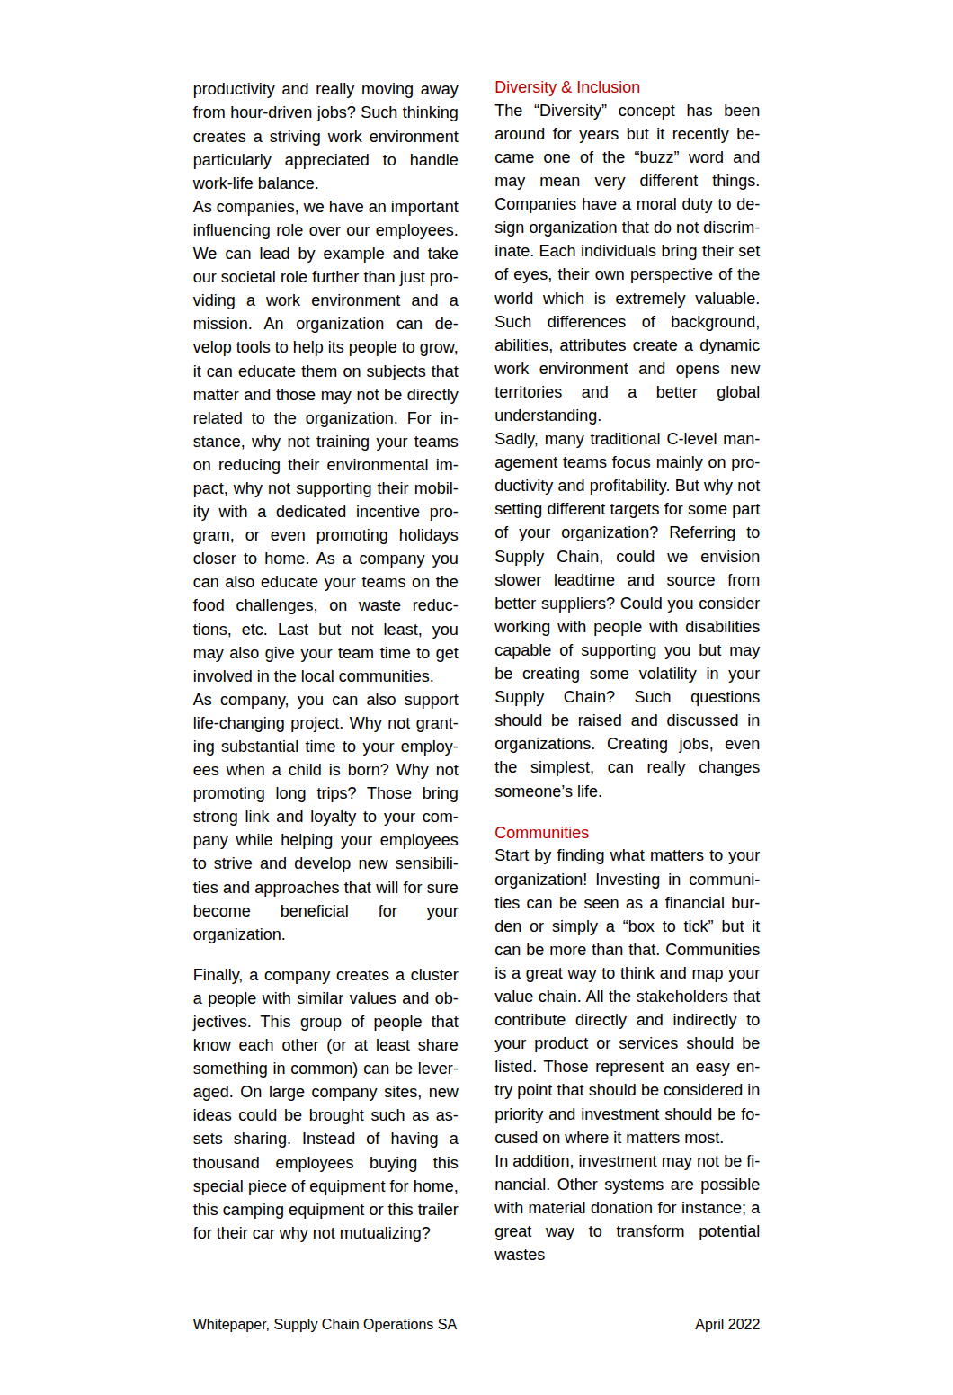productivity and really moving away from hour-driven jobs? Such thinking creates a striving work environment particularly appreciated to handle work-life balance.
As companies, we have an important influencing role over our employees. We can lead by example and take our societal role further than just providing a work environment and a mission. An organization can develop tools to help its people to grow, it can educate them on subjects that matter and those may not be directly related to the organization. For instance, why not training your teams on reducing their environmental impact, why not supporting their mobility with a dedicated incentive program, or even promoting holidays closer to home. As a company you can also educate your teams on the food challenges, on waste reductions, etc. Last but not least, you may also give your team time to get involved in the local communities.
As company, you can also support life-changing project. Why not granting substantial time to your employees when a child is born? Why not promoting long trips? Those bring strong link and loyalty to your company while helping your employees to strive and develop new sensibilities and approaches that will for sure become beneficial for your organization.
Finally, a company creates a cluster a people with similar values and objectives. This group of people that know each other (or at least share something in common) can be leveraged. On large company sites, new ideas could be brought such as assets sharing. Instead of having a thousand employees buying this special piece of equipment for home, this camping equipment or this trailer for their car why not mutualizing?
Diversity & Inclusion
The “Diversity” concept has been around for years but it recently became one of the “buzz” word and may mean very different things. Companies have a moral duty to design organization that do not discriminate. Each individuals bring their set of eyes, their own perspective of the world which is extremely valuable. Such differences of background, abilities, attributes create a dynamic work environment and opens new territories and a better global understanding.
Sadly, many traditional C-level management teams focus mainly on productivity and profitability. But why not setting different targets for some part of your organization? Referring to Supply Chain, could we envision slower leadtime and source from better suppliers? Could you consider working with people with disabilities capable of supporting you but may be creating some volatility in your Supply Chain? Such questions should be raised and discussed in organizations. Creating jobs, even the simplest, can really changes someone’s life.
Communities
Start by finding what matters to your organization! Investing in communities can be seen as a financial burden or simply a “box to tick” but it can be more than that. Communities is a great way to think and map your value chain. All the stakeholders that contribute directly and indirectly to your product or services should be listed. Those represent an easy entry point that should be considered in priority and investment should be focused on where it matters most.
In addition, investment may not be financial. Other systems are possible with material donation for instance; a great way to transform potential wastes
Whitepaper, Supply Chain Operations SA
April 2022